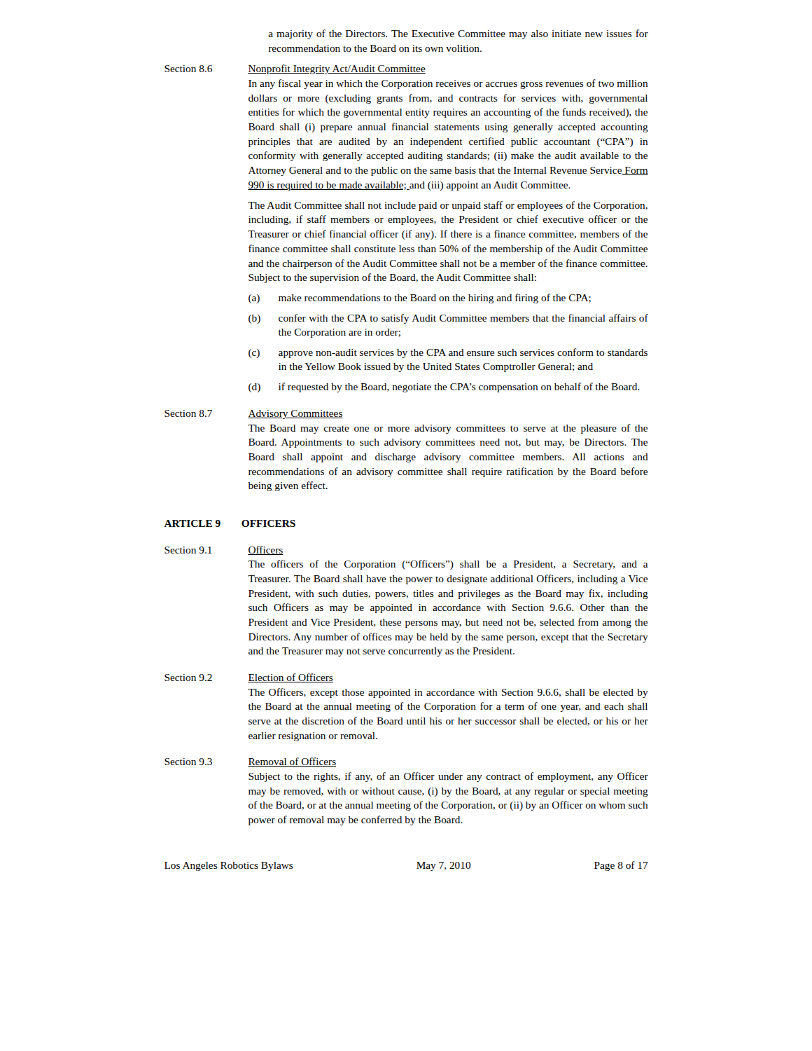a majority of the Directors. The Executive Committee may also initiate new issues for recommendation to the Board on its own volition.
Section 8.6
Nonprofit Integrity Act/Audit Committee
In any fiscal year in which the Corporation receives or accrues gross revenues of two million dollars or more (excluding grants from, and contracts for services with, governmental entities for which the governmental entity requires an accounting of the funds received), the Board shall (i) prepare annual financial statements using generally accepted accounting principles that are audited by an independent certified public accountant (“CPA”) in conformity with generally accepted auditing standards; (ii) make the audit available to the Attorney General and to the public on the same basis that the Internal Revenue Service Form 990 is required to be made available; and (iii) appoint an Audit Committee.
The Audit Committee shall not include paid or unpaid staff or employees of the Corporation, including, if staff members or employees, the President or chief executive officer or the Treasurer or chief financial officer (if any). If there is a finance committee, members of the finance committee shall constitute less than 50% of the membership of the Audit Committee and the chairperson of the Audit Committee shall not be a member of the finance committee. Subject to the supervision of the Board, the Audit Committee shall:
(a) make recommendations to the Board on the hiring and firing of the CPA;
(b) confer with the CPA to satisfy Audit Committee members that the financial affairs of the Corporation are in order;
(c) approve non-audit services by the CPA and ensure such services conform to standards in the Yellow Book issued by the United States Comptroller General; and
(d) if requested by the Board, negotiate the CPA’s compensation on behalf of the Board.
Section 8.7
Advisory Committees
The Board may create one or more advisory committees to serve at the pleasure of the Board. Appointments to such advisory committees need not, but may, be Directors. The Board shall appoint and discharge advisory committee members. All actions and recommendations of an advisory committee shall require ratification by the Board before being given effect.
ARTICLE 9
OFFICERS
Section 9.1
Officers
The officers of the Corporation (“Officers”) shall be a President, a Secretary, and a Treasurer. The Board shall have the power to designate additional Officers, including a Vice President, with such duties, powers, titles and privileges as the Board may fix, including such Officers as may be appointed in accordance with Section 9.6.6. Other than the President and Vice President, these persons may, but need not be, selected from among the Directors. Any number of offices may be held by the same person, except that the Secretary and the Treasurer may not serve concurrently as the President.
Section 9.2
Election of Officers
The Officers, except those appointed in accordance with Section 9.6.6, shall be elected by the Board at the annual meeting of the Corporation for a term of one year, and each shall serve at the discretion of the Board until his or her successor shall be elected, or his or her earlier resignation or removal.
Section 9.3
Removal of Officers
Subject to the rights, if any, of an Officer under any contract of employment, any Officer may be removed, with or without cause, (i) by the Board, at any regular or special meeting of the Board, or at the annual meeting of the Corporation, or (ii) by an Officer on whom such power of removal may be conferred by the Board.
Los Angeles Robotics Bylaws
May 7, 2010
Page 8 of 17